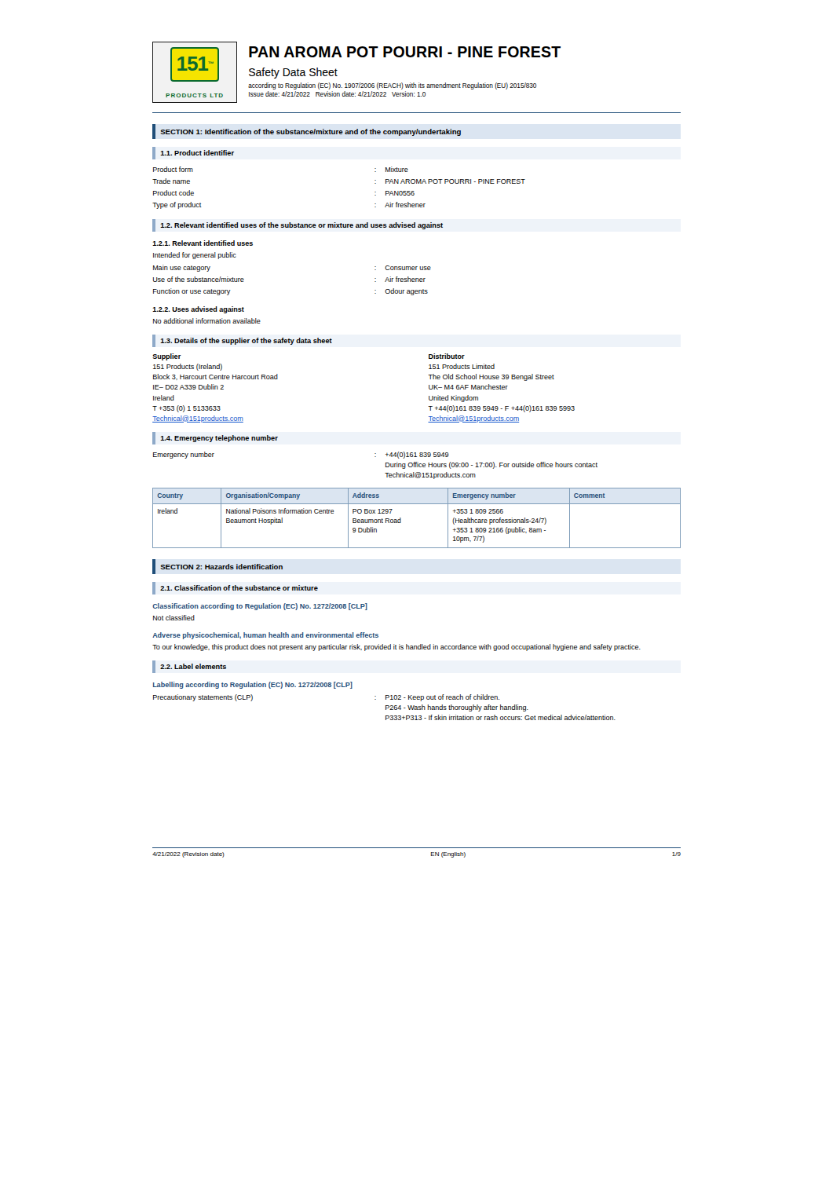151™
PRODUCTS LTD
PAN AROMA POT POURRI - PINE FOREST
Safety Data Sheet
according to Regulation (EC) No. 1907/2006 (REACH) with its amendment Regulation (EU) 2015/830
Issue date: 4/21/2022 Revision date: 4/21/2022 Version: 1.0
SECTION 1: Identification of the substance/mixture and of the company/undertaking
1.1. Product identifier
| Product form | : | Mixture |
| Trade name | : | PAN AROMA POT POURRI - PINE FOREST |
| Product code | : | PAN0556 |
| Type of product | : | Air freshener |
1.2. Relevant identified uses of the substance or mixture and uses advised against
1.2.1. Relevant identified uses
Intended for general public
| Main use category | : | Consumer use |
| Use of the substance/mixture | : | Air freshener |
| Function or use category | : | Odour agents |
1.2.2. Uses advised against
No additional information available
1.3. Details of the supplier of the safety data sheet
Supplier
151 Products (Ireland)
Block 3, Harcourt Centre Harcourt Road
IE– D02 A339 Dublin 2
Ireland
T +353 (0) 1 5133633
Technical@151products.com
Distributor
151 Products Limited
The Old School House 39 Bengal Street
UK– M4 6AF Manchester
United Kingdom
T +44(0)161 839 5949 - F +44(0)161 839 5993
Technical@151products.com
1.4. Emergency telephone number
| Emergency number | : | +44(0)161 839 5949 During Office Hours (09:00 - 17:00). For outside office hours contact Technical@151products.com |
| Country | Organisation/Company | Address | Emergency number | Comment |
| --- | --- | --- | --- | --- |
| Ireland | National Poisons Information Centre Beaumont Hospital | PO Box 1297 Beaumont Road 9 Dublin | +353 1 809 2566 (Healthcare professionals-24/7) +353 1 809 2166 (public, 8am - 10pm, 7/7) | |
SECTION 2: Hazards identification
2.1. Classification of the substance or mixture
Classification according to Regulation (EC) No. 1272/2008 [CLP]
Not classified
Adverse physicochemical, human health and environmental effects
To our knowledge, this product does not present any particular risk, provided it is handled in accordance with good occupational hygiene and safety practice.
2.2. Label elements
Labelling according to Regulation (EC) No. 1272/2008 [CLP]
| Precautionary statements (CLP) | : | P102 - Keep out of reach of children. P264 - Wash hands thoroughly after handling. P333+P313 - If skin irritation or rash occurs: Get medical advice/attention. |
4/21/2022 (Revision date)
EN (English)
1/9